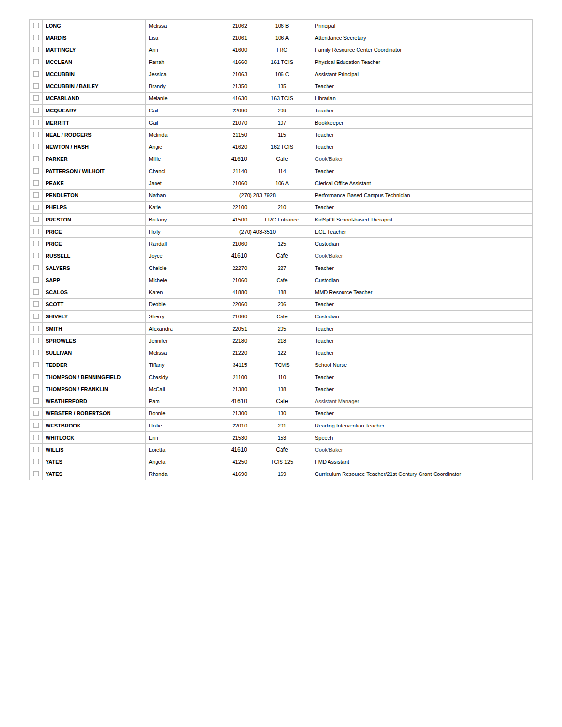| | LONG | Melissa | 21062 | 106 B | Principal |
| | MARDIS | Lisa | 21061 | 106 A | Attendance Secretary |
| | MATTINGLY | Ann | 41600 | FRC | Family Resource Center Coordinator |
| | MCCLEAN | Farrah | 41660 | 161 TCIS | Physical Education Teacher |
| | MCCUBBIN | Jessica | 21063 | 106 C | Assistant Principal |
| | MCCUBBIN / BAILEY | Brandy | 21350 | 135 | Teacher |
| | MCFARLAND | Melanie | 41630 | 163 TCIS | Librarian |
| | MCQUEARY | Gail | 22090 | 209 | Teacher |
| | MERRITT | Gail | 21070 | 107 | Bookkeeper |
| | NEAL / RODGERS | Melinda | 21150 | 115 | Teacher |
| | NEWTON / HASH | Angie | 41620 | 162 TCIS | Teacher |
| | PARKER | Millie | 41610 | Cafe | Cook/Baker |
| | PATTERSON / WILHOIT | Chanci | 21140 | 114 | Teacher |
| | PEAKE | Janet | 21060 | 106 A | Clerical Office Assistant |
| | PENDLETON | Nathan | (270) 283-7928 | Performance-Based Campus Technician |
| | PHELPS | Katie | 22100 | 210 | Teacher |
| | PRESTON | Brittany | 41500 | FRC Entrance | KidSpOt School-based Therapist |
| | PRICE | Holly | (270) 403-3510 | ECE Teacher |
| | PRICE | Randall | 21060 | 125 | Custodian |
| | RUSSELL | Joyce | 41610 | Cafe | Cook/Baker |
| | SALYERS | Chelcie | 22270 | 227 | Teacher |
| | SAPP | Michele | 21060 | Cafe | Custodian |
| | SCALOS | Karen | 41880 | 188 | MMD Resource Teacher |
| | SCOTT | Debbie | 22060 | 206 | Teacher |
| | SHIVELY | Sherry | 21060 | Cafe | Custodian |
| | SMITH | Alexandra | 22051 | 205 | Teacher |
| | SPROWLES | Jennifer | 22180 | 218 | Teacher |
| | SULLIVAN | Melissa | 21220 | 122 | Teacher |
| | TEDDER | Tiffany | 34115 | TCMS | School Nurse |
| | THOMPSON / BENNINGFIELD | Chasidy | 21100 | 110 | Teacher |
| | THOMPSON / FRANKLIN | McCall | 21380 | 138 | Teacher |
| | WEATHERFORD | Pam | 41610 | Cafe | Assistant Manager |
| | WEBSTER / ROBERTSON | Bonnie | 21300 | 130 | Teacher |
| | WESTBROOK | Hollie | 22010 | 201 | Reading Intervention Teacher |
| | WHITLOCK | Erin | 21530 | 153 | Speech |
| | WILLIS | Loretta | 41610 | Cafe | Cook/Baker |
| | YATES | Angela | 41250 | TCIS 125 | FMD Assistant |
| | YATES | Rhonda | 41690 | 169 | Curriculum Resource Teacher/21st Century Grant Coordinator |